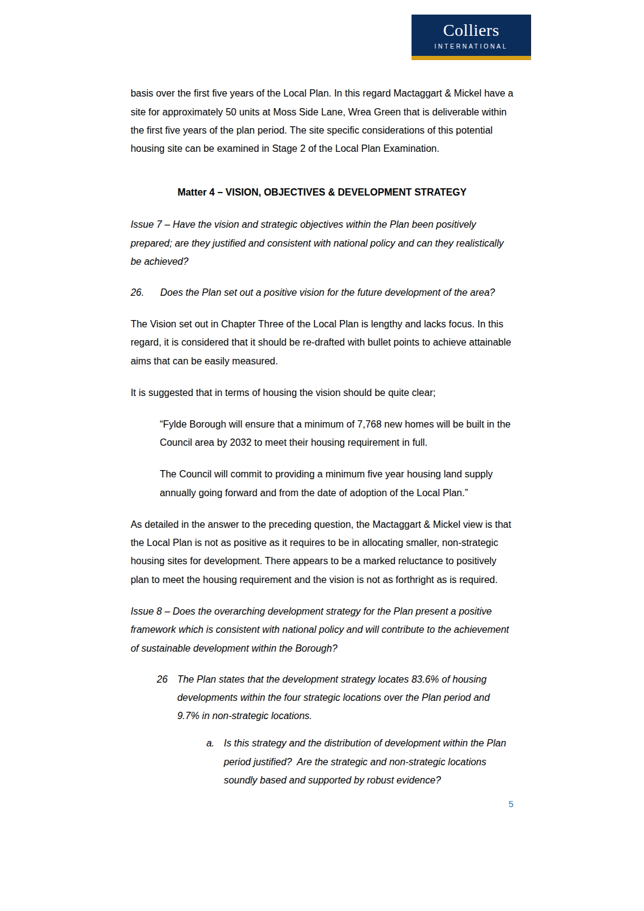Colliers
INTERNATIONAL
basis over the first five years of the Local Plan. In this regard Mactaggart & Mickel have a site for approximately 50 units at Moss Side Lane, Wrea Green that is deliverable within the first five years of the plan period. The site specific considerations of this potential housing site can be examined in Stage 2 of the Local Plan Examination.
Matter 4 – VISION, OBJECTIVES & DEVELOPMENT STRATEGY
Issue 7 – Have the vision and strategic objectives within the Plan been positively prepared; are they justified and consistent with national policy and can they realistically be achieved?
26. Does the Plan set out a positive vision for the future development of the area?
The Vision set out in Chapter Three of the Local Plan is lengthy and lacks focus. In this regard, it is considered that it should be re-drafted with bullet points to achieve attainable aims that can be easily measured.
It is suggested that in terms of housing the vision should be quite clear;
“Fylde Borough will ensure that a minimum of 7,768 new homes will be built in the Council area by 2032 to meet their housing requirement in full.
The Council will commit to providing a minimum five year housing land supply annually going forward and from the date of adoption of the Local Plan.”
As detailed in the answer to the preceding question, the Mactaggart & Mickel view is that the Local Plan is not as positive as it requires to be in allocating smaller, non-strategic housing sites for development. There appears to be a marked reluctance to positively plan to meet the housing requirement and the vision is not as forthright as is required.
Issue 8 – Does the overarching development strategy for the Plan present a positive framework which is consistent with national policy and will contribute to the achievement of sustainable development within the Borough?
26 The Plan states that the development strategy locates 83.6% of housing developments within the four strategic locations over the Plan period and 9.7% in non-strategic locations.
a. Is this strategy and the distribution of development within the Plan period justified? Are the strategic and non-strategic locations soundly based and supported by robust evidence?
5